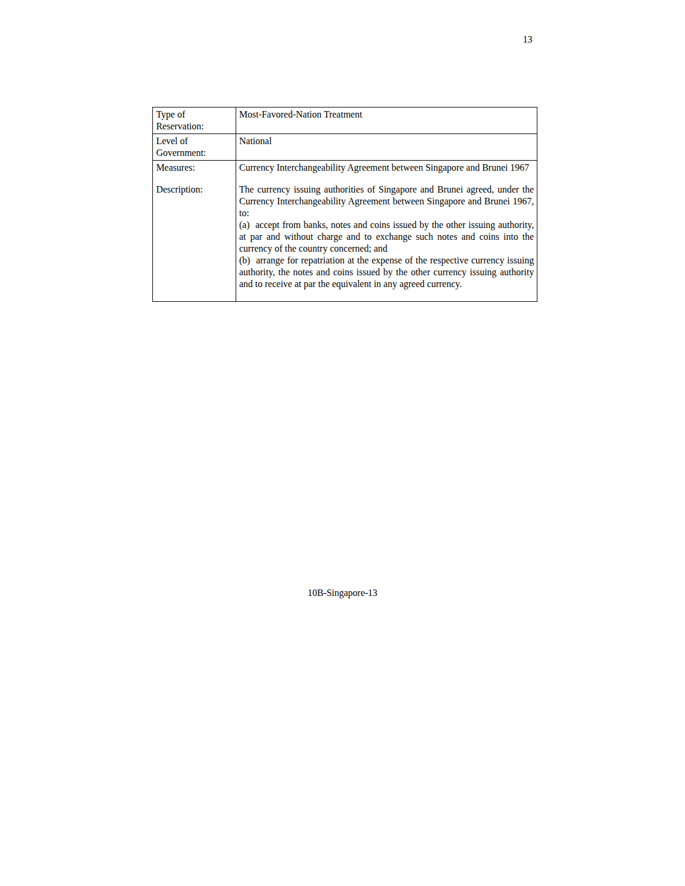13
| Type of Reservation: | Most-Favored-Nation Treatment |
| Level of Government: | National |
| Measures: Description: | Currency Interchangeability Agreement between Singapore and Brunei 1967 The currency issuing authorities of Singapore and Brunei agreed, under the Currency Interchangeability Agreement between Singapore and Brunei 1967, to: (a) accept from banks, notes and coins issued by the other issuing authority, at par and without charge and to exchange such notes and coins into the currency of the country concerned; and (b) arrange for repatriation at the expense of the respective currency issuing authority, the notes and coins issued by the other currency issuing authority and to receive at par the equivalent in any agreed currency. |
10B-Singapore-13